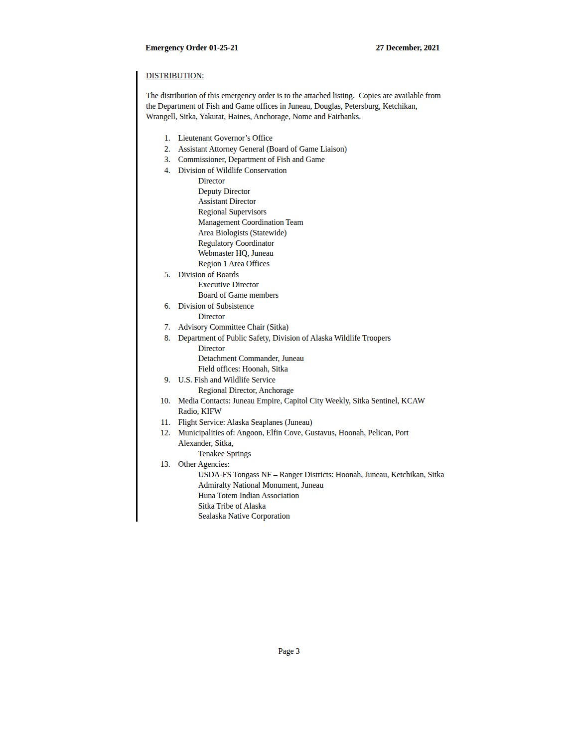Emergency Order 01-25-21 27 December, 2021
DISTRIBUTION:
The distribution of this emergency order is to the attached listing. Copies are available from the Department of Fish and Game offices in Juneau, Douglas, Petersburg, Ketchikan, Wrangell, Sitka, Yakutat, Haines, Anchorage, Nome and Fairbanks.
Lieutenant Governor’s Office
Assistant Attorney General (Board of Game Liaison)
Commissioner, Department of Fish and Game
Division of Wildlife Conservation
Director
Deputy Director
Assistant Director
Regional Supervisors
Management Coordination Team
Area Biologists (Statewide)
Regulatory Coordinator
Webmaster HQ, Juneau
Region 1 Area Offices
Division of Boards
Executive Director
Board of Game members
Division of Subsistence
Director
Advisory Committee Chair (Sitka)
Department of Public Safety, Division of Alaska Wildlife Troopers
Director
Detachment Commander, Juneau
Field offices: Hoonah, Sitka
U.S. Fish and Wildlife Service
Regional Director, Anchorage
Media Contacts: Juneau Empire, Capitol City Weekly, Sitka Sentinel, KCAW Radio, KIFW
Flight Service: Alaska Seaplanes (Juneau)
Municipalities of: Angoon, Elfin Cove, Gustavus, Hoonah, Pelican, Port Alexander, Sitka,
Tenakee Springs
Other Agencies:
USDA-FS Tongass NF – Ranger Districts: Hoonah, Juneau, Ketchikan, Sitka
Admiralty National Monument, Juneau
Huna Totem Indian Association
Sitka Tribe of Alaska
Sealaska Native Corporation
Page 3